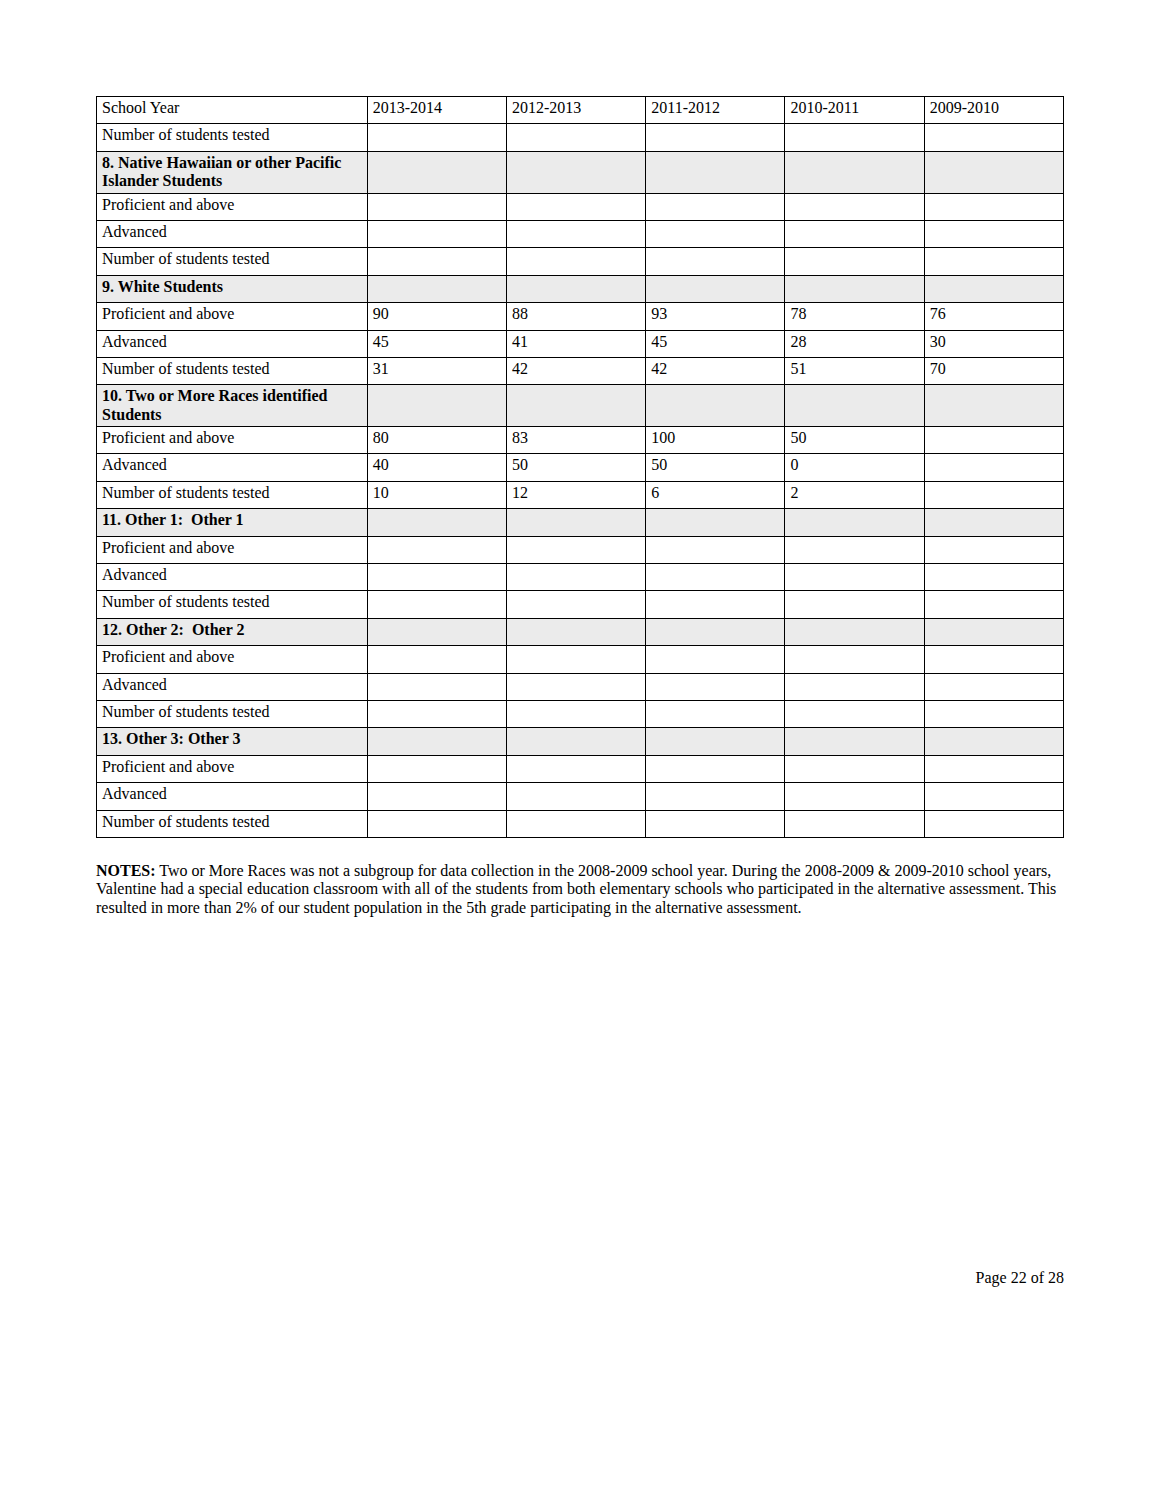| School Year | 2013-2014 | 2012-2013 | 2011-2012 | 2010-2011 | 2009-2010 |
| --- | --- | --- | --- | --- | --- |
| Number of students tested | | | | | |
| 8. Native Hawaiian or other Pacific Islander Students | | | | | |
| Proficient and above | | | | | |
| Advanced | | | | | |
| Number of students tested | | | | | |
| 9. White Students | | | | | |
| Proficient and above | 90 | 88 | 93 | 78 | 76 |
| Advanced | 45 | 41 | 45 | 28 | 30 |
| Number of students tested | 31 | 42 | 42 | 51 | 70 |
| 10. Two or More Races identified Students | | | | | |
| Proficient and above | 80 | 83 | 100 | 50 | |
| Advanced | 40 | 50 | 50 | 0 | |
| Number of students tested | 10 | 12 | 6 | 2 | |
| 11. Other 1: Other 1 | | | | | |
| Proficient and above | | | | | |
| Advanced | | | | | |
| Number of students tested | | | | | |
| 12. Other 2: Other 2 | | | | | |
| Proficient and above | | | | | |
| Advanced | | | | | |
| Number of students tested | | | | | |
| 13. Other 3: Other 3 | | | | | |
| Proficient and above | | | | | |
| Advanced | | | | | |
| Number of students tested | | | | | |
NOTES: Two or More Races was not a subgroup for data collection in the 2008-2009 school year. During the 2008-2009 & 2009-2010 school years, Valentine had a special education classroom with all of the students from both elementary schools who participated in the alternative assessment. This resulted in more than 2% of our student population in the 5th grade participating in the alternative assessment.
Page 22 of 28